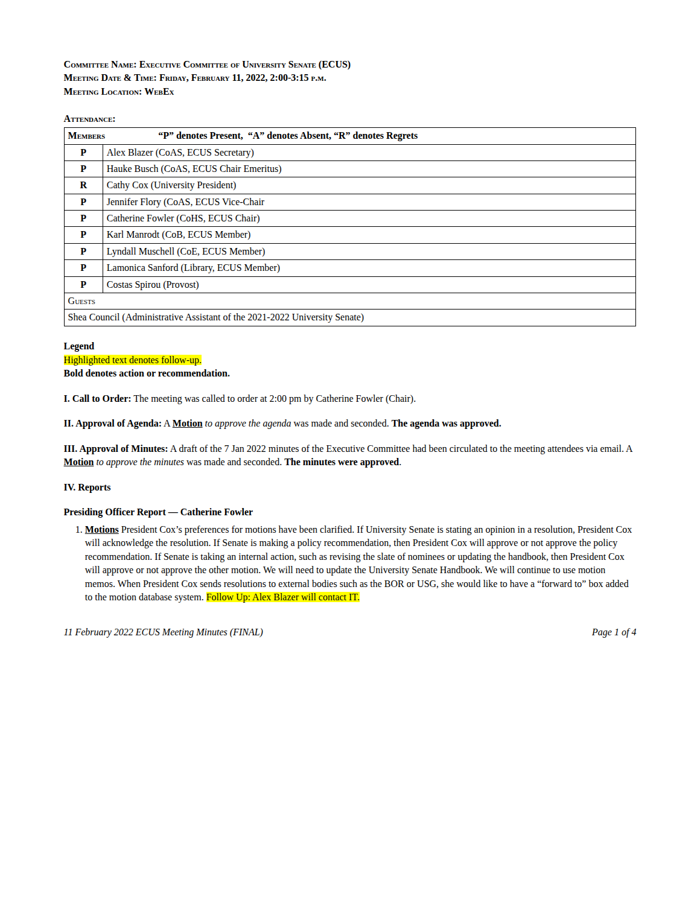Committee Name: Executive Committee of University Senate (ECUS)
Meeting Date & Time: Friday, February 11, 2022, 2:00-3:15 p.m.
Meeting Location: WebEx
Attendance:
| Members “P” denotes Present, “A” denotes Absent, “R” denotes Regrets |
| P | Alex Blazer (CoAS, ECUS Secretary) |
| P | Hauke Busch (CoAS, ECUS Chair Emeritus) |
| R | Cathy Cox (University President) |
| P | Jennifer Flory (CoAS, ECUS Vice-Chair |
| P | Catherine Fowler (CoHS, ECUS Chair) |
| P | Karl Manrodt (CoB, ECUS Member) |
| P | Lyndall Muschell (CoE, ECUS Member) |
| P | Lamonica Sanford (Library, ECUS Member) |
| P | Costas Spirou (Provost) |
| Guests |
| Shea Council (Administrative Assistant of the 2021-2022 University Senate) |
Legend
Highlighted text denotes follow-up.
Bold denotes action or recommendation.
I. Call to Order: The meeting was called to order at 2:00 pm by Catherine Fowler (Chair).
II. Approval of Agenda: A Motion to approve the agenda was made and seconded. The agenda was approved.
III. Approval of Minutes: A draft of the 7 Jan 2022 minutes of the Executive Committee had been circulated to the meeting attendees via email. A Motion to approve the minutes was made and seconded. The minutes were approved.
IV. Reports
Presiding Officer Report — Catherine Fowler
Motions President Cox’s preferences for motions have been clarified. If University Senate is stating an opinion in a resolution, President Cox will acknowledge the resolution. If Senate is making a policy recommendation, then President Cox will approve or not approve the policy recommendation. If Senate is taking an internal action, such as revising the slate of nominees or updating the handbook, then President Cox will approve or not approve the other motion. We will need to update the University Senate Handbook. We will continue to use motion memos. When President Cox sends resolutions to external bodies such as the BOR or USG, she would like to have a “forward to” box added to the motion database system. Follow Up: Alex Blazer will contact IT.
11 February 2022 ECUS Meeting Minutes (FINAL) Page 1 of 4